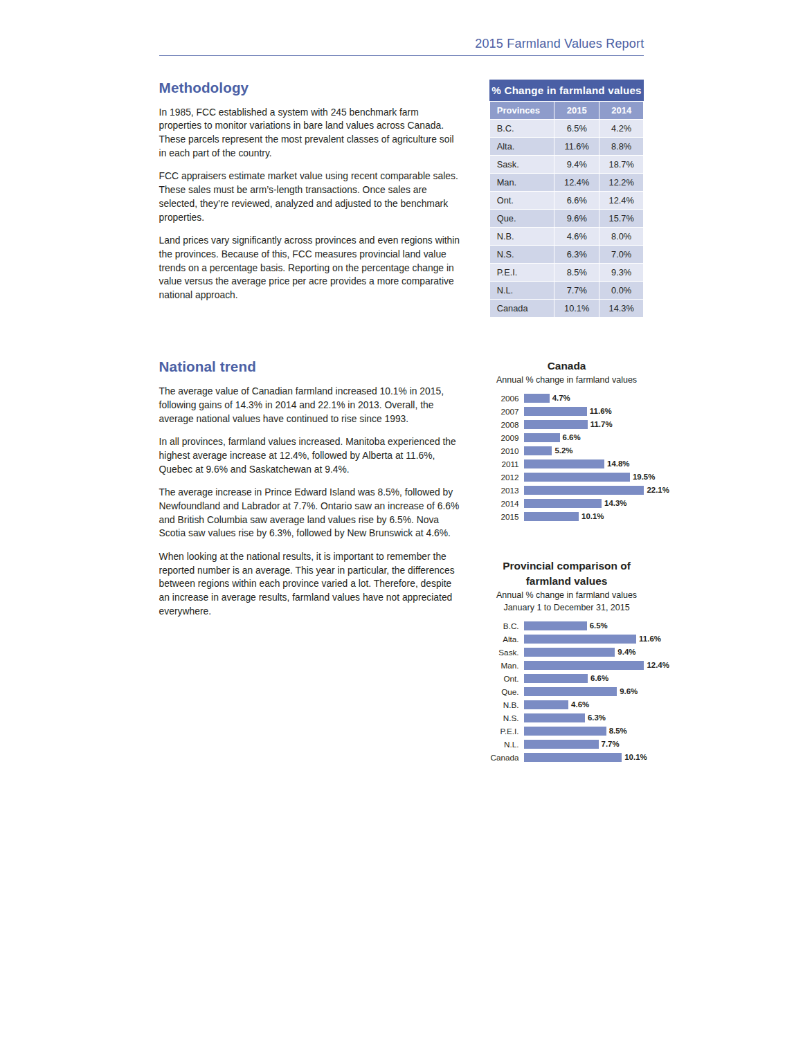2015 Farmland Values Report
Methodology
In 1985, FCC established a system with 245 benchmark farm properties to monitor variations in bare land values across Canada. These parcels represent the most prevalent classes of agriculture soil in each part of the country.
FCC appraisers estimate market value using recent comparable sales. These sales must be arm’s-length transactions. Once sales are selected, they’re reviewed, analyzed and adjusted to the benchmark properties.
Land prices vary significantly across provinces and even regions within the provinces. Because of this, FCC measures provincial land value trends on a percentage basis. Reporting on the percentage change in value versus the average price per acre provides a more comparative national approach.
% Change in farmland values
| Provinces | 2015 | 2014 |
| --- | --- | --- |
| B.C. | 6.5% | 4.2% |
| Alta. | 11.6% | 8.8% |
| Sask. | 9.4% | 18.7% |
| Man. | 12.4% | 12.2% |
| Ont. | 6.6% | 12.4% |
| Que. | 9.6% | 15.7% |
| N.B. | 4.6% | 8.0% |
| N.S. | 6.3% | 7.0% |
| P.E.I. | 8.5% | 9.3% |
| N.L. | 7.7% | 0.0% |
| Canada | 10.1% | 14.3% |
National trend
The average value of Canadian farmland increased 10.1% in 2015, following gains of 14.3% in 2014 and 22.1% in 2013. Overall, the average national values have continued to rise since 1993.
In all provinces, farmland values increased. Manitoba experienced the highest average increase at 12.4%, followed by Alberta at 11.6%, Quebec at 9.6% and Saskatchewan at 9.4%.
The average increase in Prince Edward Island was 8.5%, followed by Newfoundland and Labrador at 7.7%. Ontario saw an increase of 6.6% and British Columbia saw average land values rise by 6.5%. Nova Scotia saw values rise by 6.3%, followed by New Brunswick at 4.6%.
When looking at the national results, it is important to remember the reported number is an average. This year in particular, the differences between regions within each province varied a lot. Therefore, despite an increase in average results, farmland values have not appreciated everywhere.
Canada
Annual % change in farmland values
2006
4.7%
2007
11.6%
2008
11.7%
2009
6.6%
2010
5.2%
2011
14.8%
2012
19.5%
2013
22.1%
2014
14.3%
2015
10.1%
Provincial comparison of farmland values
Annual % change in farmland values
January 1 to December 31, 2015
B.C.
6.5%
Alta.
11.6%
Sask.
9.4%
Man.
12.4%
Ont.
6.6%
Que.
9.6%
N.B.
4.6%
N.S.
6.3%
P.E.I.
8.5%
N.L.
7.7%
Canada
10.1%